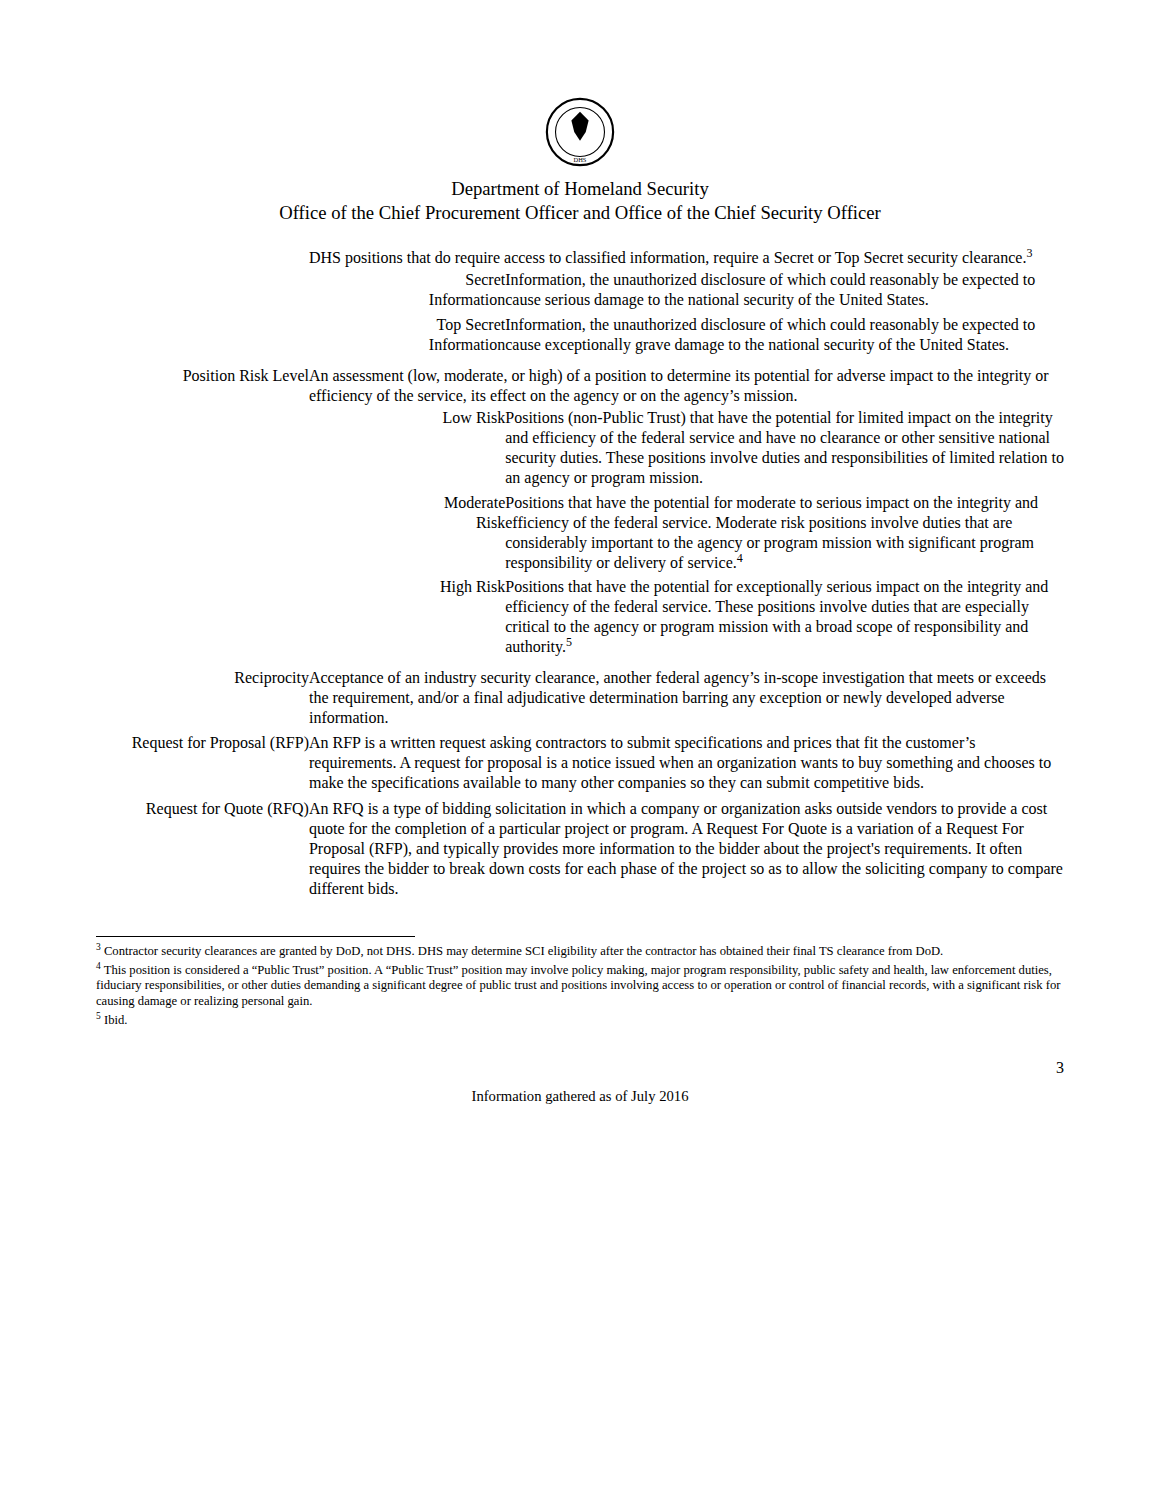Department of Homeland Security Office of the Chief Procurement Officer and Office of the Chief Security Officer
| | DHS positions that do require access to classified information, require a Secret or Top Secret security clearance. 3 / Secret Information / Information, the unauthorized disclosure of which could reasonably be expected to cause serious damage to the national security of the United States. / / Top Secret Information / Information, the unauthorized disclosure of which could reasonably be expected to cause exceptionally grave damage to the national security of the United States. / |
| Position Risk Level | An assessment (low, moderate, or high) of a position to determine its potential for adverse impact to the integrity or efficiency of the service, its effect on the agency or on the agency’s mission. / Low Risk / Positions (non-Public Trust) that have the potential for limited impact on the integrity and efficiency of the federal service and have no clearance or other sensitive national security duties. These positions involve duties and responsibilities of limited relation to an agency or program mission. / / Moderate Risk / Positions that have the potential for moderate to serious impact on the integrity and efficiency of the federal service. Moderate risk positions involve duties that are considerably important to the agency or program mission with significant program responsibility or delivery of service. 4 / / High Risk / Positions that have the potential for exceptionally serious impact on the integrity and efficiency of the federal service. These positions involve duties that are especially critical to the agency or program mission with a broad scope of responsibility and authority. 5 / |
| Reciprocity | Acceptance of an industry security clearance, another federal agency’s in-scope investigation that meets or exceeds the requirement, and/or a final adjudicative determination barring any exception or newly developed adverse information. |
| Request for Proposal (RFP) | An RFP is a written request asking contractors to submit specifications and prices that fit the customer’s requirements. A request for proposal is a notice issued when an organization wants to buy something and chooses to make the specifications available to many other companies so they can submit competitive bids. |
| Request for Quote (RFQ) | An RFQ is a type of bidding solicitation in which a company or organization asks outside vendors to provide a cost quote for the completion of a particular project or program. A Request For Quote is a variation of a Request For Proposal (RFP), and typically provides more information to the bidder about the project's requirements. It often requires the bidder to break down costs for each phase of the project so as to allow the soliciting company to compare different bids. |
3 Contractor security clearances are granted by DoD, not DHS. DHS may determine SCI eligibility after the contractor has obtained their final TS clearance from DoD.
4 This position is considered a “Public Trust” position. A “Public Trust” position may involve policy making, major program responsibility, public safety and health, law enforcement duties, fiduciary responsibilities, or other duties demanding a significant degree of public trust and positions involving access to or operation or control of financial records, with a significant risk for causing damage or realizing personal gain.
5 Ibid.
3
Information gathered as of July 2016